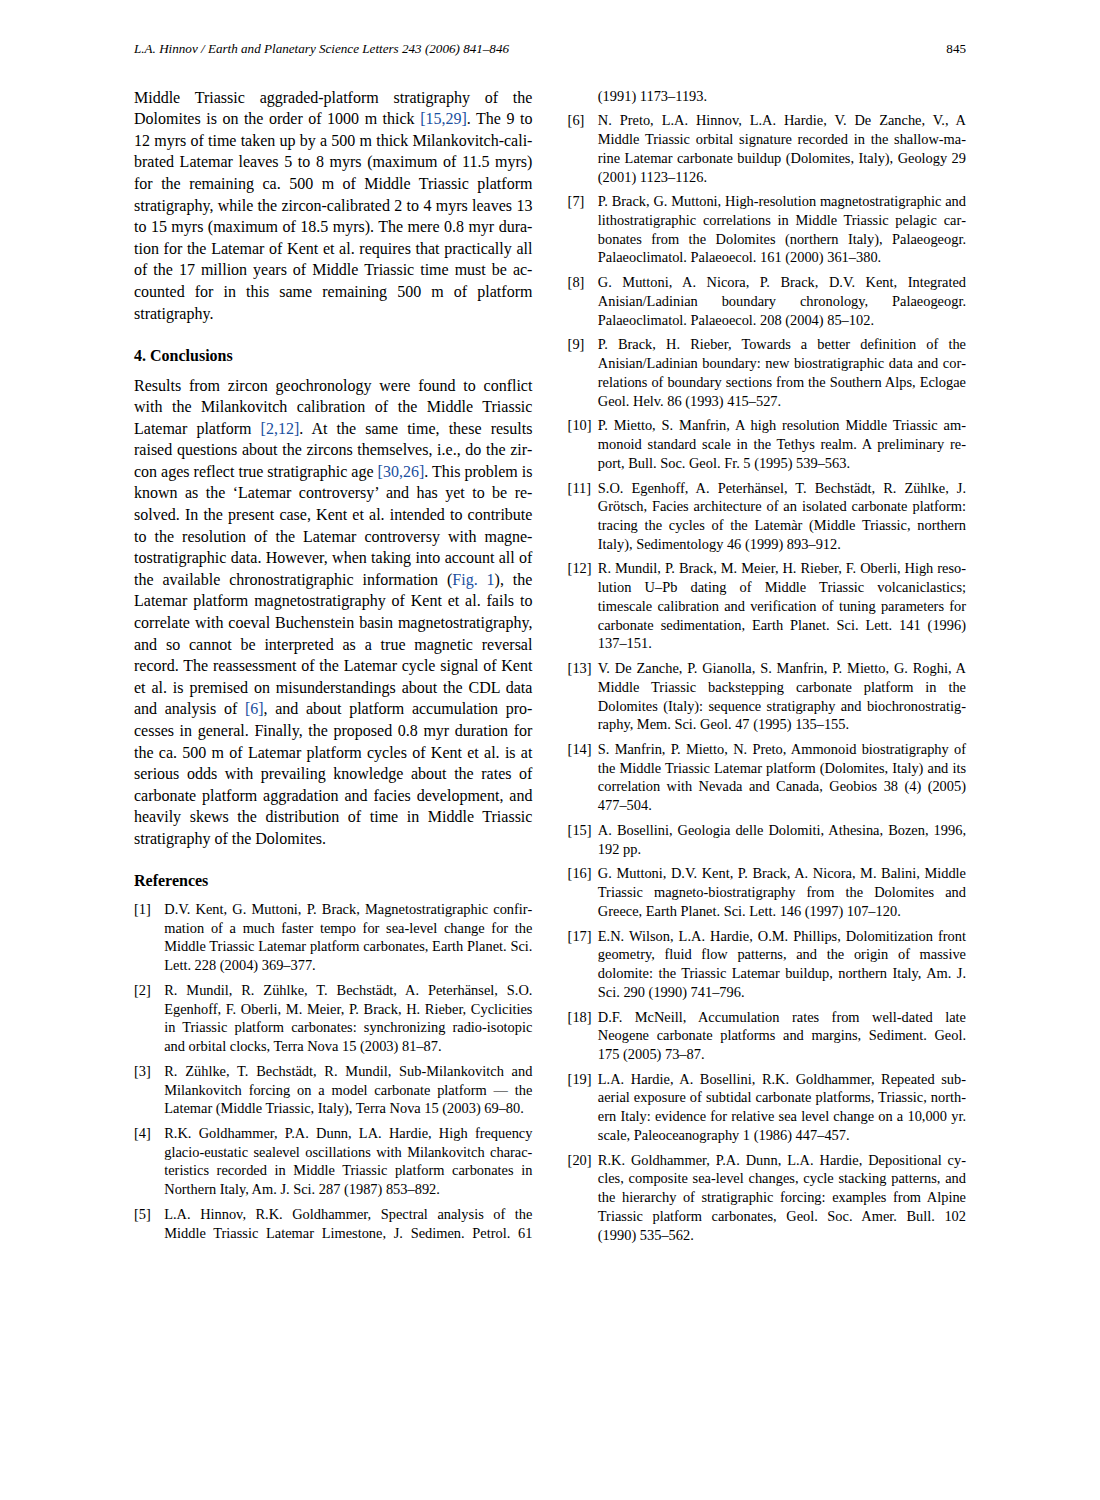L.A. Hinnov / Earth and Planetary Science Letters 243 (2006) 841–846 845
Middle Triassic aggraded-platform stratigraphy of the Dolomites is on the order of 1000 m thick [15,29]. The 9 to 12 myrs of time taken up by a 500 m thick Milankovitch-calibrated Latemar leaves 5 to 8 myrs (maximum of 11.5 myrs) for the remaining ca. 500 m of Middle Triassic platform stratigraphy, while the zircon-calibrated 2 to 4 myrs leaves 13 to 15 myrs (maximum of 18.5 myrs). The mere 0.8 myr duration for the Latemar of Kent et al. requires that practically all of the 17 million years of Middle Triassic time must be accounted for in this same remaining 500 m of platform stratigraphy.
4. Conclusions
Results from zircon geochronology were found to conflict with the Milankovitch calibration of the Middle Triassic Latemar platform [2,12]. At the same time, these results raised questions about the zircons themselves, i.e., do the zircon ages reflect true stratigraphic age [30,26]. This problem is known as the ‘Latemar controversy’ and has yet to be resolved. In the present case, Kent et al. intended to contribute to the resolution of the Latemar controversy with magnetostratigraphic data. However, when taking into account all of the available chronostratigraphic information (Fig. 1), the Latemar platform magnetostratigraphy of Kent et al. fails to correlate with coeval Buchenstein basin magnetostratigraphy, and so cannot be interpreted as a true magnetic reversal record. The reassessment of the Latemar cycle signal of Kent et al. is premised on misunderstandings about the CDL data and analysis of [6], and about platform accumulation processes in general. Finally, the proposed 0.8 myr duration for the ca. 500 m of Latemar platform cycles of Kent et al. is at serious odds with prevailing knowledge about the rates of carbonate platform aggradation and facies development, and heavily skews the distribution of time in Middle Triassic stratigraphy of the Dolomites.
References
[1] D.V. Kent, G. Muttoni, P. Brack, Magnetostratigraphic confirmation of a much faster tempo for sea-level change for the Middle Triassic Latemar platform carbonates, Earth Planet. Sci. Lett. 228 (2004) 369–377.
[2] R. Mundil, R. Zühlke, T. Bechstädt, A. Peterhänsel, S.O. Egenhoff, F. Oberli, M. Meier, P. Brack, H. Rieber, Cyclicities in Triassic platform carbonates: synchronizing radio-isotopic and orbital clocks, Terra Nova 15 (2003) 81–87.
[3] R. Zühlke, T. Bechstädt, R. Mundil, Sub-Milankovitch and Milankovitch forcing on a model carbonate platform — the Latemar (Middle Triassic, Italy), Terra Nova 15 (2003) 69–80.
[4] R.K. Goldhammer, P.A. Dunn, LA. Hardie, High frequency glacio-eustatic sealevel oscillations with Milankovitch characteristics recorded in Middle Triassic platform carbonates in Northern Italy, Am. J. Sci. 287 (1987) 853–892.
[5] L.A. Hinnov, R.K. Goldhammer, Spectral analysis of the Middle Triassic Latemar Limestone, J. Sedimen. Petrol. 61 (1991) 1173–1193.
[6] N. Preto, L.A. Hinnov, L.A. Hardie, V. De Zanche, V., A Middle Triassic orbital signature recorded in the shallow-marine Latemar carbonate buildup (Dolomites, Italy), Geology 29 (2001) 1123–1126.
[7] P. Brack, G. Muttoni, High-resolution magnetostratigraphic and lithostratigraphic correlations in Middle Triassic pelagic carbonates from the Dolomites (northern Italy), Palaeogeogr. Palaeoclimatol. Palaeoecol. 161 (2000) 361–380.
[8] G. Muttoni, A. Nicora, P. Brack, D.V. Kent, Integrated Anisian/Ladinian boundary chronology, Palaeogeogr. Palaeoclimatol. Palaeoecol. 208 (2004) 85–102.
[9] P. Brack, H. Rieber, Towards a better definition of the Anisian/Ladinian boundary: new biostratigraphic data and correlations of boundary sections from the Southern Alps, Eclogae Geol. Helv. 86 (1993) 415–527.
[10] P. Mietto, S. Manfrin, A high resolution Middle Triassic ammonoid standard scale in the Tethys realm. A preliminary report, Bull. Soc. Geol. Fr. 5 (1995) 539–563.
[11] S.O. Egenhoff, A. Peterhänsel, T. Bechstädt, R. Zühlke, J. Grötsch, Facies architecture of an isolated carbonate platform: tracing the cycles of the Latemàr (Middle Triassic, northern Italy), Sedimentology 46 (1999) 893–912.
[12] R. Mundil, P. Brack, M. Meier, H. Rieber, F. Oberli, High resolution U–Pb dating of Middle Triassic volcaniclastics; timescale calibration and verification of tuning parameters for carbonate sedimentation, Earth Planet. Sci. Lett. 141 (1996) 137–151.
[13] V. De Zanche, P. Gianolla, S. Manfrin, P. Mietto, G. Roghi, A Middle Triassic backstepping carbonate platform in the Dolomites (Italy): sequence stratigraphy and biochronostratigraphy, Mem. Sci. Geol. 47 (1995) 135–155.
[14] S. Manfrin, P. Mietto, N. Preto, Ammonoid biostratigraphy of the Middle Triassic Latemar platform (Dolomites, Italy) and its correlation with Nevada and Canada, Geobios 38 (4) (2005) 477–504.
[15] A. Bosellini, Geologia delle Dolomiti, Athesina, Bozen, 1996, 192 pp.
[16] G. Muttoni, D.V. Kent, P. Brack, A. Nicora, M. Balini, Middle Triassic magneto-biostratigraphy from the Dolomites and Greece, Earth Planet. Sci. Lett. 146 (1997) 107–120.
[17] E.N. Wilson, L.A. Hardie, O.M. Phillips, Dolomitization front geometry, fluid flow patterns, and the origin of massive dolomite: the Triassic Latemar buildup, northern Italy, Am. J. Sci. 290 (1990) 741–796.
[18] D.F. McNeill, Accumulation rates from well-dated late Neogene carbonate platforms and margins, Sediment. Geol. 175 (2005) 73–87.
[19] L.A. Hardie, A. Bosellini, R.K. Goldhammer, Repeated subaerial exposure of subtidal carbonate platforms, Triassic, northern Italy: evidence for relative sea level change on a 10,000 yr. scale, Paleoceanography 1 (1986) 447–457.
[20] R.K. Goldhammer, P.A. Dunn, L.A. Hardie, Depositional cycles, composite sea-level changes, cycle stacking patterns, and the hierarchy of stratigraphic forcing: examples from Alpine Triassic platform carbonates, Geol. Soc. Amer. Bull. 102 (1990) 535–562.